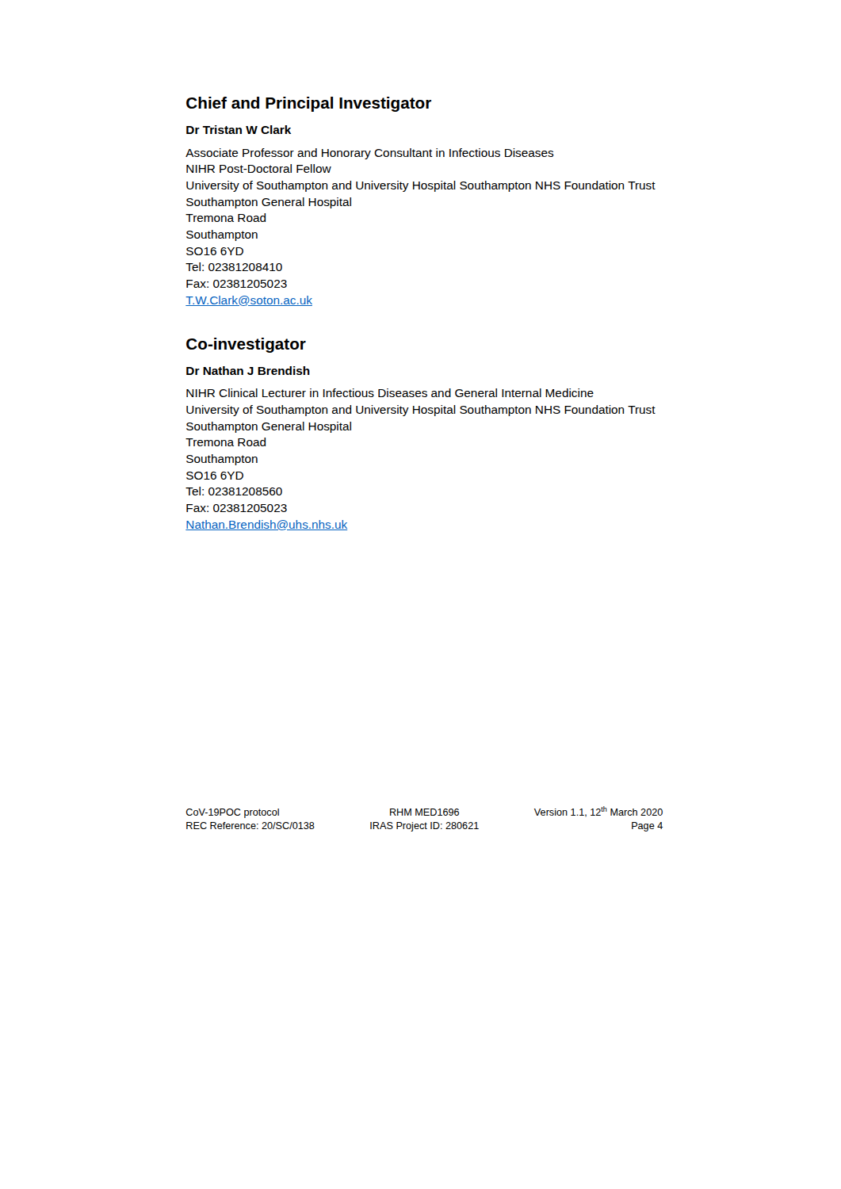Chief and Principal Investigator
Dr Tristan W Clark
Associate Professor and Honorary Consultant in Infectious Diseases
NIHR Post-Doctoral Fellow
University of Southampton and University Hospital Southampton NHS Foundation Trust
Southampton General Hospital
Tremona Road
Southampton
SO16 6YD
Tel: 02381208410
Fax: 02381205023
T.W.Clark@soton.ac.uk
Co-investigator
Dr Nathan J Brendish
NIHR Clinical Lecturer in Infectious Diseases and General Internal Medicine
University of Southampton and University Hospital Southampton NHS Foundation Trust
Southampton General Hospital
Tremona Road
Southampton
SO16 6YD
Tel: 02381208560
Fax: 02381205023
Nathan.Brendish@uhs.nhs.uk
| CoV-19POC protocol | RHM MED1696 | Version 1.1, 12 th March 2020 |
| REC Reference: 20/SC/0138 | IRAS Project ID: 280621 | Page 4 |